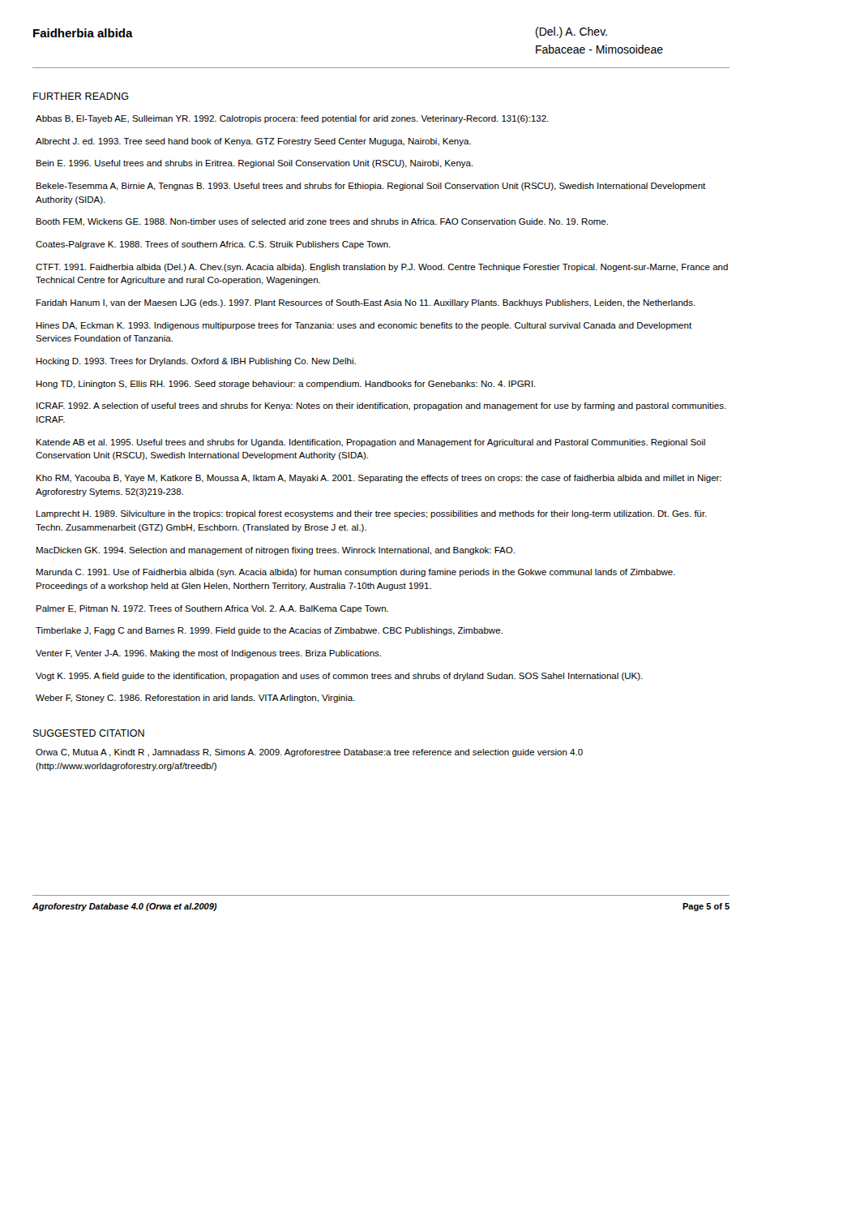Faidherbia albida
(Del.) A. Chev. Fabaceae - Mimosoideae
FURTHER READNG
Abbas B, El-Tayeb AE, Sulleiman YR. 1992. Calotropis procera: feed potential for arid zones. Veterinary-Record. 131(6):132.
Albrecht J. ed. 1993. Tree seed hand book of Kenya. GTZ Forestry Seed Center Muguga, Nairobi, Kenya.
Bein E. 1996. Useful trees and shrubs in Eritrea. Regional Soil Conservation Unit (RSCU), Nairobi, Kenya.
Bekele-Tesemma A, Birnie A, Tengnas B. 1993. Useful trees and shrubs for Ethiopia. Regional Soil Conservation Unit (RSCU), Swedish International Development Authority (SIDA).
Booth FEM, Wickens GE. 1988. Non-timber uses of selected arid zone trees and shrubs in Africa. FAO Conservation Guide. No. 19. Rome.
Coates-Palgrave K. 1988. Trees of southern Africa. C.S. Struik Publishers Cape Town.
CTFT. 1991. Faidherbia albida (Del.) A. Chev.(syn. Acacia albida). English translation by P.J. Wood. Centre Technique Forestier Tropical. Nogent-sur-Marne, France and Technical Centre for Agriculture and rural Co-operation, Wageningen.
Faridah Hanum I, van der Maesen LJG (eds.). 1997. Plant Resources of South-East Asia No 11. Auxillary Plants. Backhuys Publishers, Leiden, the Netherlands.
Hines DA, Eckman K. 1993. Indigenous multipurpose trees for Tanzania: uses and economic benefits to the people. Cultural survival Canada and Development Services Foundation of Tanzania.
Hocking D. 1993. Trees for Drylands. Oxford & IBH Publishing Co. New Delhi.
Hong TD, Linington S, Ellis RH. 1996. Seed storage behaviour: a compendium. Handbooks for Genebanks: No. 4. IPGRI.
ICRAF. 1992. A selection of useful trees and shrubs for Kenya: Notes on their identification, propagation and management for use by farming and pastoral communities. ICRAF.
Katende AB et al. 1995. Useful trees and shrubs for Uganda. Identification, Propagation and Management for Agricultural and Pastoral Communities. Regional Soil Conservation Unit (RSCU), Swedish International Development Authority (SIDA).
Kho RM, Yacouba B, Yaye M, Katkore B, Moussa A, Iktam A, Mayaki A. 2001. Separating the effects of trees on crops: the case of faidherbia albida and millet in Niger: Agroforestry Sytems. 52(3)219-238.
Lamprecht H. 1989. Silviculture in the tropics: tropical forest ecosystems and their tree species; possibilities and methods for their long-term utilization. Dt. Ges. für. Techn. Zusammenarbeit (GTZ) GmbH, Eschborn. (Translated by Brose J et. al.).
MacDicken GK. 1994. Selection and management of nitrogen fixing trees. Winrock International, and Bangkok: FAO.
Marunda C. 1991. Use of Faidherbia albida (syn. Acacia albida) for human consumption during famine periods in the Gokwe communal lands of Zimbabwe. Proceedings of a workshop held at Glen Helen, Northern Territory, Australia 7-10th August 1991.
Palmer E, Pitman N. 1972. Trees of Southern Africa Vol. 2. A.A. BalKema Cape Town.
Timberlake J, Fagg C and Barnes R. 1999. Field guide to the Acacias of Zimbabwe. CBC Publishings, Zimbabwe.
Venter F, Venter J-A. 1996. Making the most of Indigenous trees. Briza Publications.
Vogt K. 1995. A field guide to the identification, propagation and uses of common trees and shrubs of dryland Sudan. SOS Sahel International (UK).
Weber F, Stoney C. 1986. Reforestation in arid lands. VITA Arlington, Virginia.
SUGGESTED CITATION
Orwa C, Mutua A , Kindt R , Jamnadass R, Simons A. 2009. Agroforestree Database:a tree reference and selection guide version 4.0 (http://www.worldagroforestry.org/af/treedb/)
Agroforestry Database 4.0 (Orwa et al.2009) Page 5 of 5